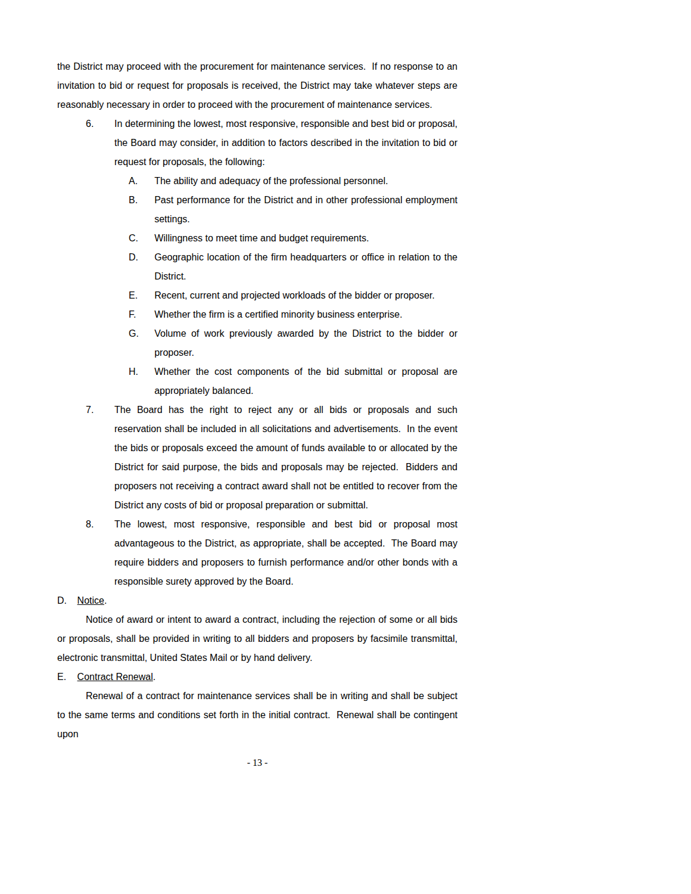the District may proceed with the procurement for maintenance services. If no response to an invitation to bid or request for proposals is received, the District may take whatever steps are reasonably necessary in order to proceed with the procurement of maintenance services.
6. In determining the lowest, most responsive, responsible and best bid or proposal, the Board may consider, in addition to factors described in the invitation to bid or request for proposals, the following:
A. The ability and adequacy of the professional personnel.
B. Past performance for the District and in other professional employment settings.
C. Willingness to meet time and budget requirements.
D. Geographic location of the firm headquarters or office in relation to the District.
E. Recent, current and projected workloads of the bidder or proposer.
F. Whether the firm is a certified minority business enterprise.
G. Volume of work previously awarded by the District to the bidder or proposer.
H. Whether the cost components of the bid submittal or proposal are appropriately balanced.
7. The Board has the right to reject any or all bids or proposals and such reservation shall be included in all solicitations and advertisements. In the event the bids or proposals exceed the amount of funds available to or allocated by the District for said purpose, the bids and proposals may be rejected. Bidders and proposers not receiving a contract award shall not be entitled to recover from the District any costs of bid or proposal preparation or submittal.
8. The lowest, most responsive, responsible and best bid or proposal most advantageous to the District, as appropriate, shall be accepted. The Board may require bidders and proposers to furnish performance and/or other bonds with a responsible surety approved by the Board.
D. Notice.
Notice of award or intent to award a contract, including the rejection of some or all bids or proposals, shall be provided in writing to all bidders and proposers by facsimile transmittal, electronic transmittal, United States Mail or by hand delivery.
E. Contract Renewal.
Renewal of a contract for maintenance services shall be in writing and shall be subject to the same terms and conditions set forth in the initial contract. Renewal shall be contingent upon
- 13 -